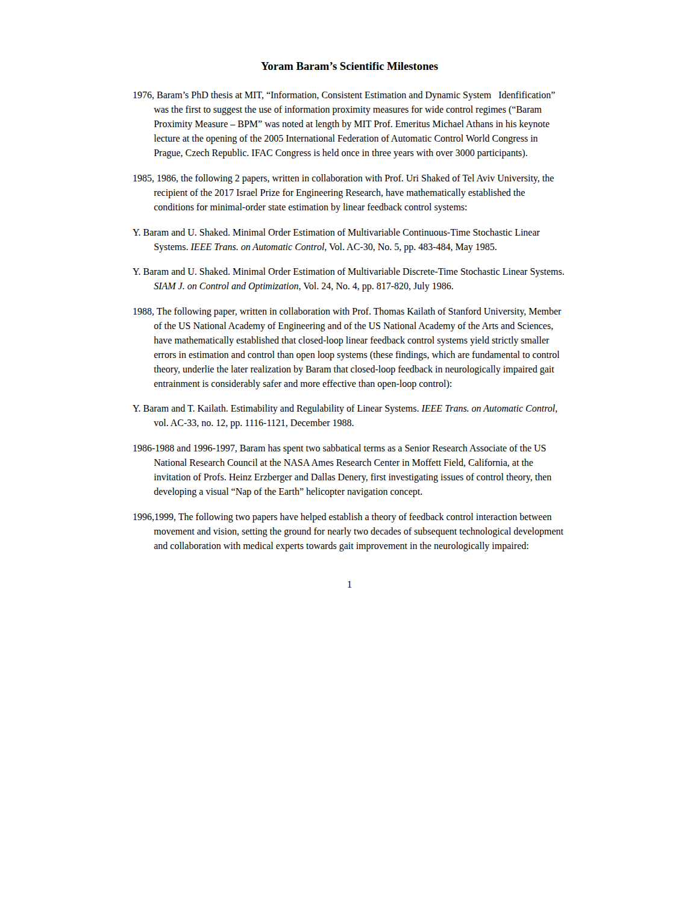Yoram Baram’s Scientific Milestones
1976, Baram’s PhD thesis at MIT, “Information, Consistent Estimation and Dynamic System Idenfification” was the first to suggest the use of information proximity measures for wide control regimes (“Baram Proximity Measure – BPM” was noted at length by MIT Prof. Emeritus Michael Athans in his keynote lecture at the opening of the 2005 International Federation of Automatic Control World Congress in Prague, Czech Republic. IFAC Congress is held once in three years with over 3000 participants).
1985, 1986, the following 2 papers, written in collaboration with Prof. Uri Shaked of Tel Aviv University, the recipient of the 2017 Israel Prize for Engineering Research, have mathematically established the conditions for minimal-order state estimation by linear feedback control systems:
Y. Baram and U. Shaked. Minimal Order Estimation of Multivariable Continuous-Time Stochastic Linear Systems. IEEE Trans. on Automatic Control, Vol. AC-30, No. 5, pp. 483-484, May 1985.
Y. Baram and U. Shaked. Minimal Order Estimation of Multivariable Discrete-Time Stochastic Linear Systems. SIAM J. on Control and Optimization, Vol. 24, No. 4, pp. 817-820, July 1986.
1988, The following paper, written in collaboration with Prof. Thomas Kailath of Stanford University, Member of the US National Academy of Engineering and of the US National Academy of the Arts and Sciences, have mathematically established that closed-loop linear feedback control systems yield strictly smaller errors in estimation and control than open loop systems (these findings, which are fundamental to control theory, underlie the later realization by Baram that closed-loop feedback in neurologically impaired gait entrainment is considerably safer and more effective than open-loop control):
Y. Baram and T. Kailath. Estimability and Regulability of Linear Systems. IEEE Trans. on Automatic Control, vol. AC-33, no. 12, pp. 1116-1121, December 1988.
1986-1988 and 1996-1997, Baram has spent two sabbatical terms as a Senior Research Associate of the US National Research Council at the NASA Ames Research Center in Moffett Field, California, at the invitation of Profs. Heinz Erzberger and Dallas Denery, first investigating issues of control theory, then developing a visual “Nap of the Earth” helicopter navigation concept.
1996,1999, The following two papers have helped establish a theory of feedback control interaction between movement and vision, setting the ground for nearly two decades of subsequent technological development and collaboration with medical experts towards gait improvement in the neurologically impaired:
1